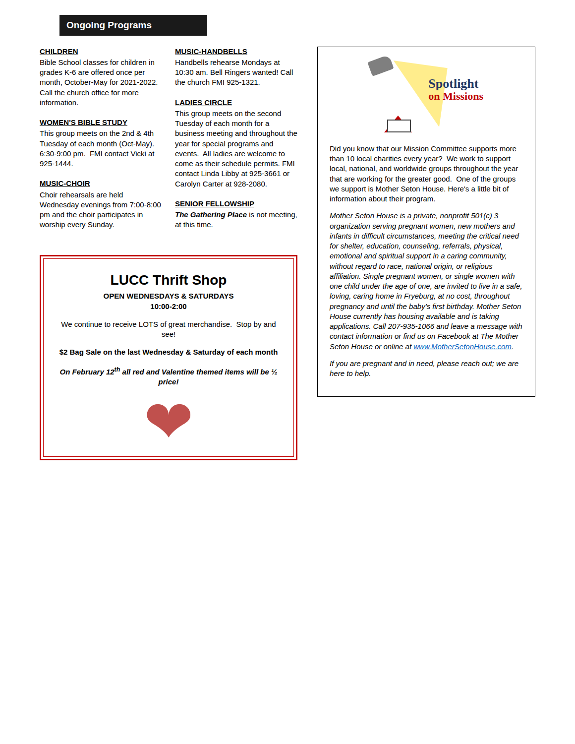Ongoing Programs
CHILDREN
Bible School classes for children in grades K-6 are offered once per month, October-May for 2021-2022. Call the church office for more information.
WOMEN'S BIBLE STUDY
This group meets on the 2nd & 4th Tuesday of each month (Oct-May). 6:30-9:00 pm. FMI contact Vicki at 925-1444.
MUSIC-CHOIR
Choir rehearsals are held Wednesday evenings from 7:00-8:00 pm and the choir participates in worship every Sunday.
MUSIC-HANDBELLS
Handbells rehearse Mondays at 10:30 am. Bell Ringers wanted! Call the church FMI 925-1321.
LADIES CIRCLE
This group meets on the second Tuesday of each month for a business meeting and throughout the year for special programs and events. All ladies are welcome to come as their schedule permits. FMI contact Linda Libby at 925-3661 or Carolyn Carter at 928-2080.
SENIOR FELLOWSHIP
The Gathering Place is not meeting, at this time.
LUCC Thrift Shop
OPEN WEDNESDAYS & SATURDAYS
10:00-2:00
We continue to receive LOTS of great merchandise. Stop by and see!
$2 Bag Sale on the last Wednesday & Saturday of each month
On February 12th all red and Valentine themed items will be ½ price!
❤
Spotlight
on Missions
Did you know that our Mission Committee supports more than 10 local charities every year? We work to support local, national, and worldwide groups throughout the year that are working for the greater good. One of the groups we support is Mother Seton House. Here's a little bit of information about their program.
Mother Seton House is a private, nonprofit 501(c) 3 organization serving pregnant women, new mothers and infants in difficult circumstances, meeting the critical need for shelter, education, counseling, referrals, physical, emotional and spiritual support in a caring community, without regard to race, national origin, or religious affiliation. Single pregnant women, or single women with one child under the age of one, are invited to live in a safe, loving, caring home in Fryeburg, at no cost, throughout pregnancy and until the baby’s first birthday. Mother Seton House currently has housing available and is taking applications. Call 207-935-1066 and leave a message with contact information or find us on Facebook at The Mother Seton House or online at www.MotherSetonHouse.com.
If you are pregnant and in need, please reach out; we are here to help.